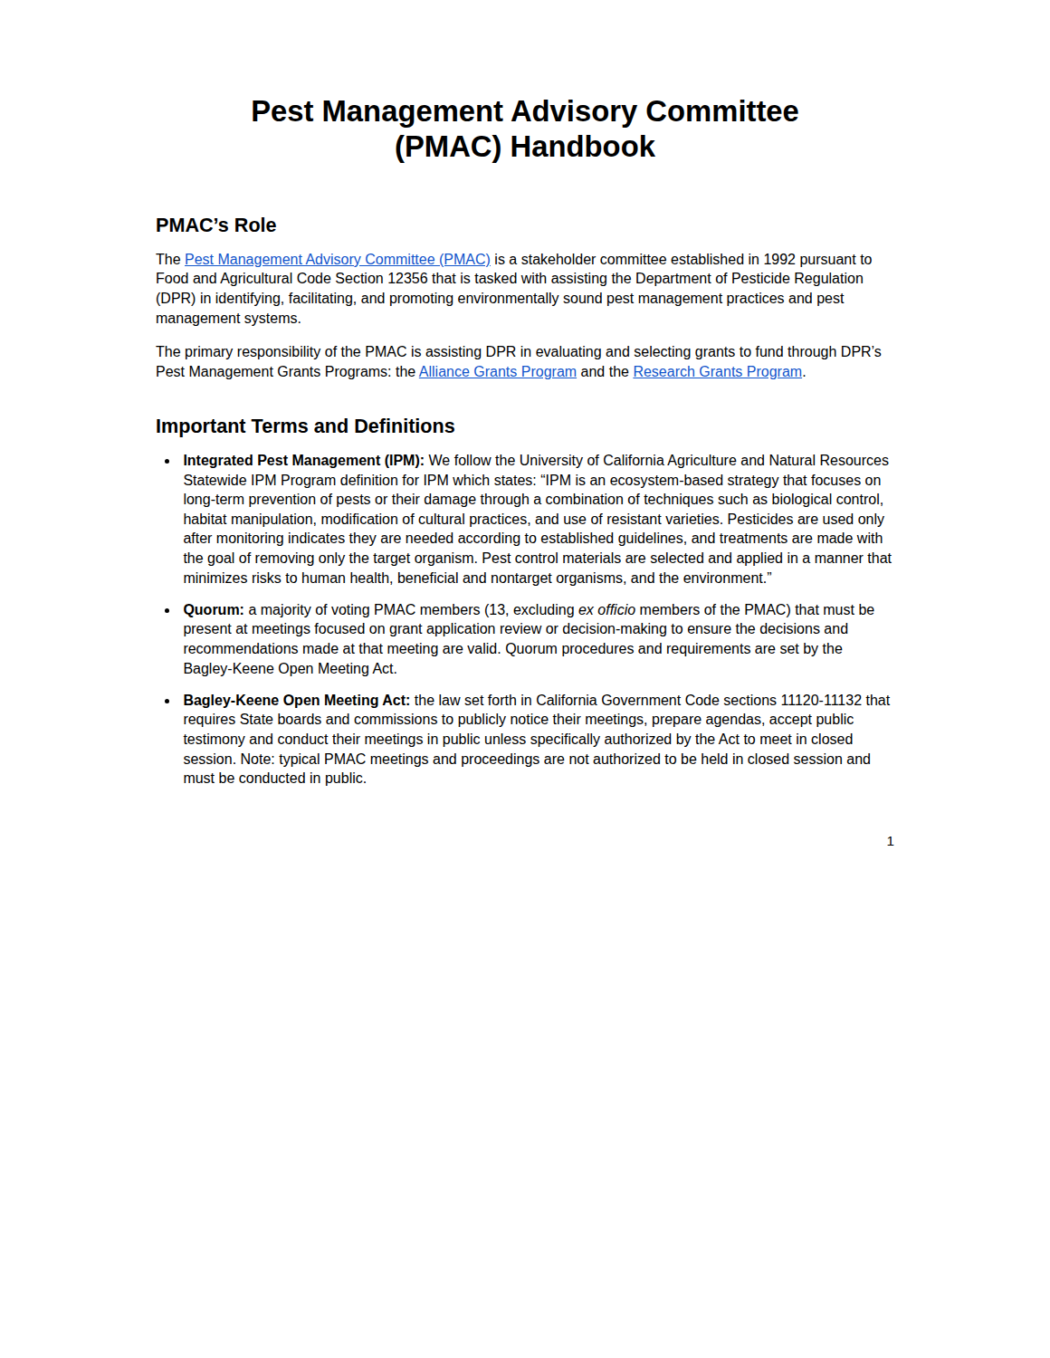Pest Management Advisory Committee
(PMAC) Handbook
PMAC’s Role
The Pest Management Advisory Committee (PMAC) is a stakeholder committee established in 1992 pursuant to Food and Agricultural Code Section 12356 that is tasked with assisting the Department of Pesticide Regulation (DPR) in identifying, facilitating, and promoting environmentally sound pest management practices and pest management systems.
The primary responsibility of the PMAC is assisting DPR in evaluating and selecting grants to fund through DPR’s Pest Management Grants Programs: the Alliance Grants Program and the Research Grants Program.
Important Terms and Definitions
Integrated Pest Management (IPM): We follow the University of California Agriculture and Natural Resources Statewide IPM Program definition for IPM which states: “IPM is an ecosystem-based strategy that focuses on long-term prevention of pests or their damage through a combination of techniques such as biological control, habitat manipulation, modification of cultural practices, and use of resistant varieties. Pesticides are used only after monitoring indicates they are needed according to established guidelines, and treatments are made with the goal of removing only the target organism. Pest control materials are selected and applied in a manner that minimizes risks to human health, beneficial and nontarget organisms, and the environment.”
Quorum: a majority of voting PMAC members (13, excluding ex officio members of the PMAC) that must be present at meetings focused on grant application review or decision-making to ensure the decisions and recommendations made at that meeting are valid. Quorum procedures and requirements are set by the Bagley-Keene Open Meeting Act.
Bagley-Keene Open Meeting Act: the law set forth in California Government Code sections 11120-11132 that requires State boards and commissions to publicly notice their meetings, prepare agendas, accept public testimony and conduct their meetings in public unless specifically authorized by the Act to meet in closed session. Note: typical PMAC meetings and proceedings are not authorized to be held in closed session and must be conducted in public.
1